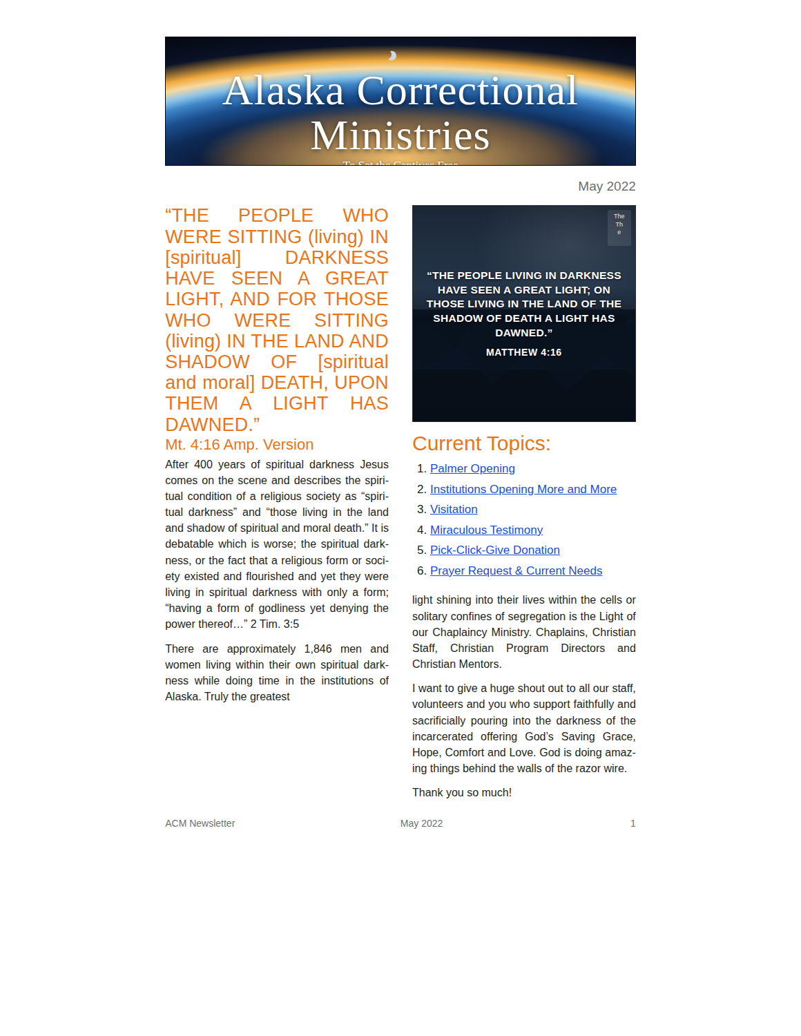Alaska Correctional Ministries
To Set the Captives Free
May 2022
“THE PEOPLE WHO WERE SITTING (living) IN [spiritual] DARKNESS HAVE SEEN A GREAT LIGHT, AND FOR THOSE WHO WERE SITTING (living) IN THE LAND AND SHADOW OF [spiritual and moral] DEATH, UPON THEM A LIGHT HAS DAWNED.” Mt. 4:16 Amp. Version
After 400 years of spiritual darkness Jesus comes on the scene and describes the spiritual condition of a religious society as “spiritual darkness” and “those living in the land and shadow of spiritual and moral death.” It is debatable which is worse; the spiritual darkness, or the fact that a religious form or society existed and flourished and yet they were living in spiritual darkness with only a form; “having a form of godliness yet denying the power thereof…” 2 Tim. 3:5
There are approximately 1,846 men and women living within their own spiritual darkness while doing time in the institutions of Alaska. Truly the greatest
The
Th
e
“THE PEOPLE LIVING IN DARKNESS HAVE SEEN A GREAT LIGHT; ON THOSE LIVING IN THE LAND OF THE SHADOW OF DEATH A LIGHT HAS DAWNED.” MATTHEW 4:16
Current Topics:
Palmer Opening
Institutions Opening More and More
Visitation
Miraculous Testimony
Pick-Click-Give Donation
Prayer Request & Current Needs
light shining into their lives within the cells or solitary confines of segregation is the Light of our Chaplaincy Ministry. Chaplains, Christian Staff, Christian Program Directors and Christian Mentors.
I want to give a huge shout out to all our staff, volunteers and you who support faithfully and sacrificially pouring into the darkness of the incarcerated offering God’s Saving Grace, Hope, Comfort and Love. God is doing amazing things behind the walls of the razor wire.
Thank you so much!
ACM Newsletter
May 2022
1